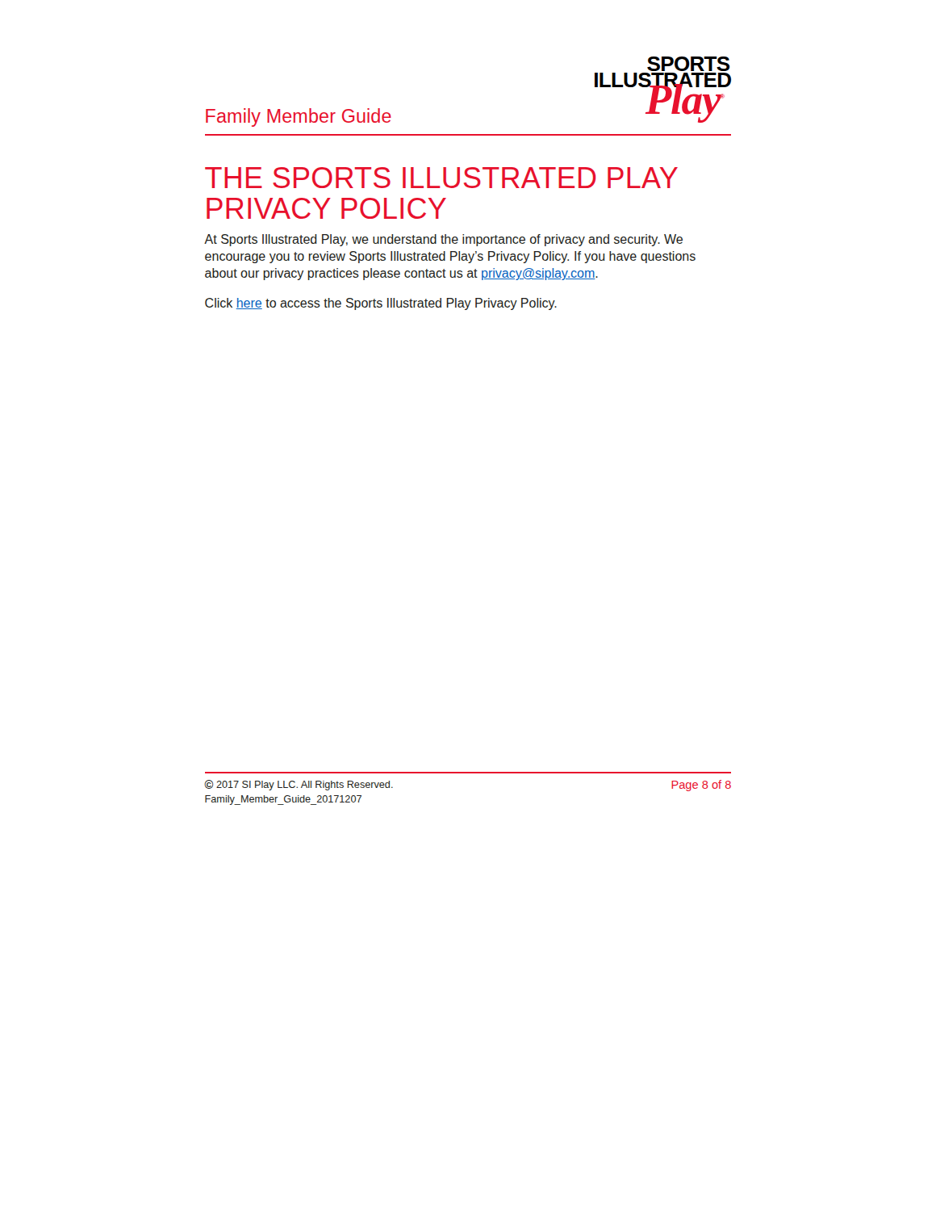Family Member Guide
Sports Illustrated Play®
The Sports Illustrated Play Privacy Policy
At Sports Illustrated Play, we understand the importance of privacy and security. We encourage you to review Sports Illustrated Play’s Privacy Policy. If you have questions about our privacy practices please contact us at privacy@siplay.com.
Click here to access the Sports Illustrated Play Privacy Policy.
© 2017 SI Play LLC. All Rights Reserved.
Family_Member_Guide_20171207
Page 8 of 8